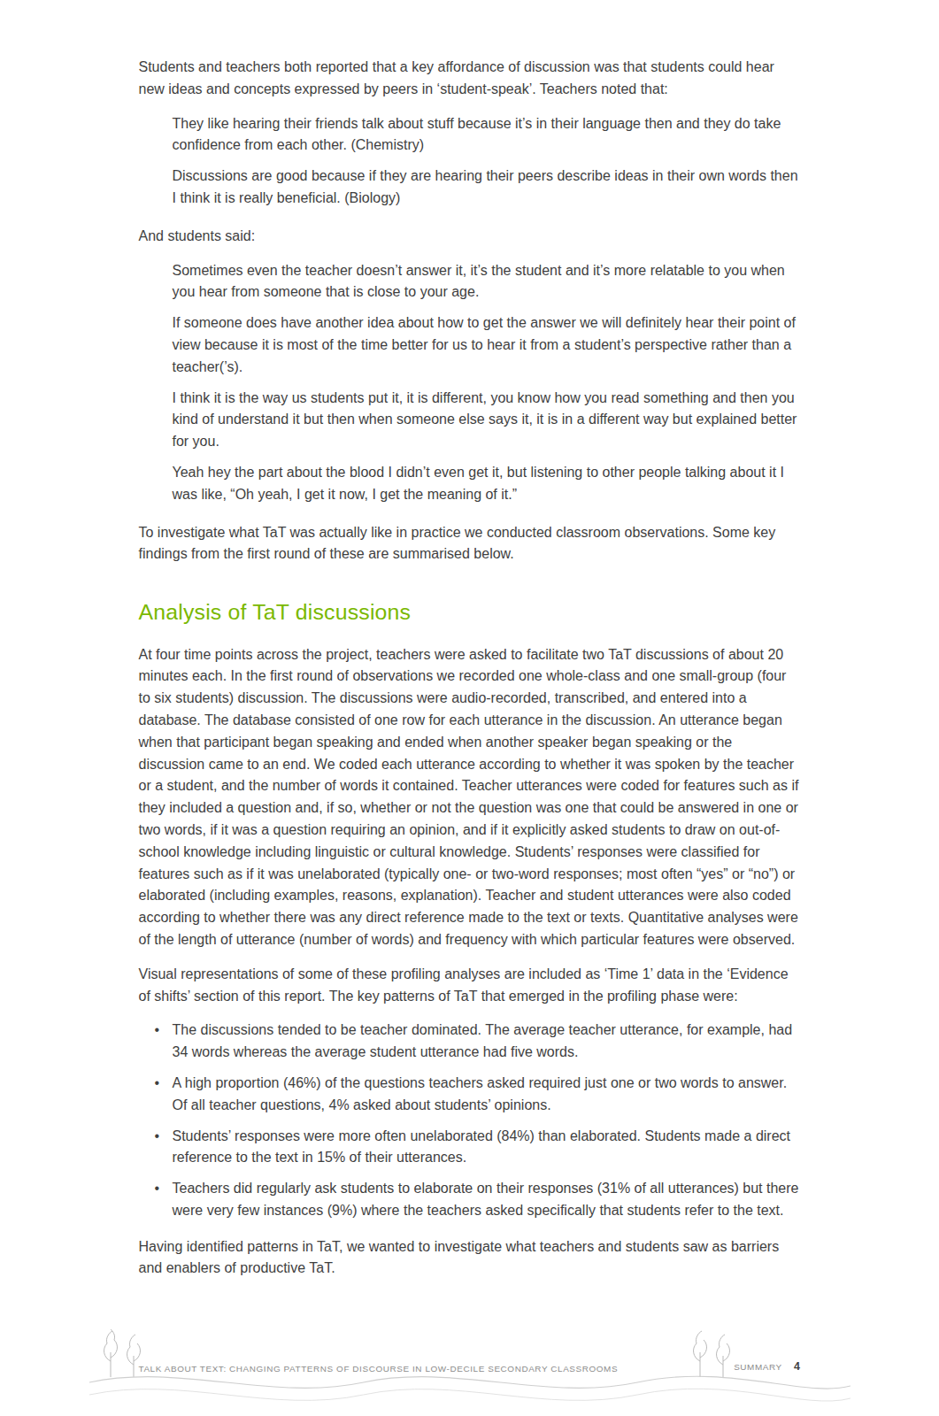Students and teachers both reported that a key affordance of discussion was that students could hear new ideas and concepts expressed by peers in ‘student-speak’. Teachers noted that:
They like hearing their friends talk about stuff because it’s in their language then and they do take confidence from each other. (Chemistry)
Discussions are good because if they are hearing their peers describe ideas in their own words then I think it is really beneficial. (Biology)
And students said:
Sometimes even the teacher doesn’t answer it, it’s the student and it’s more relatable to you when you hear from someone that is close to your age.
If someone does have another idea about how to get the answer we will definitely hear their point of view because it is most of the time better for us to hear it from a student’s perspective rather than a teacher(’s).
I think it is the way us students put it, it is different, you know how you read something and then you kind of understand it but then when someone else says it, it is in a different way but explained better for you.
Yeah hey the part about the blood I didn’t even get it, but listening to other people talking about it I was like, “Oh yeah, I get it now, I get the meaning of it.”
To investigate what TaT was actually like in practice we conducted classroom observations. Some key findings from the first round of these are summarised below.
Analysis of TaT discussions
At four time points across the project, teachers were asked to facilitate two TaT discussions of about 20 minutes each. In the first round of observations we recorded one whole-class and one small-group (four to six students) discussion. The discussions were audio-recorded, transcribed, and entered into a database. The database consisted of one row for each utterance in the discussion. An utterance began when that participant began speaking and ended when another speaker began speaking or the discussion came to an end. We coded each utterance according to whether it was spoken by the teacher or a student, and the number of words it contained. Teacher utterances were coded for features such as if they included a question and, if so, whether or not the question was one that could be answered in one or two words, if it was a question requiring an opinion, and if it explicitly asked students to draw on out-of-school knowledge including linguistic or cultural knowledge. Students’ responses were classified for features such as if it was unelaborated (typically one- or two-word responses; most often “yes” or “no”) or elaborated (including examples, reasons, explanation). Teacher and student utterances were also coded according to whether there was any direct reference made to the text or texts. Quantitative analyses were of the length of utterance (number of words) and frequency with which particular features were observed.
Visual representations of some of these profiling analyses are included as ‘Time 1’ data in the ‘Evidence of shifts’ section of this report. The key patterns of TaT that emerged in the profiling phase were:
The discussions tended to be teacher dominated. The average teacher utterance, for example, had 34 words whereas the average student utterance had five words.
A high proportion (46%) of the questions teachers asked required just one or two words to answer. Of all teacher questions, 4% asked about students’ opinions.
Students’ responses were more often unelaborated (84%) than elaborated. Students made a direct reference to the text in 15% of their utterances.
Teachers did regularly ask students to elaborate on their responses (31% of all utterances) but there were very few instances (9%) where the teachers asked specifically that students refer to the text.
Having identified patterns in TaT, we wanted to investigate what teachers and students saw as barriers and enablers of productive TaT.
Talk about text: Changing patterns of discourse in low-decile secondary classrooms
Summary 4